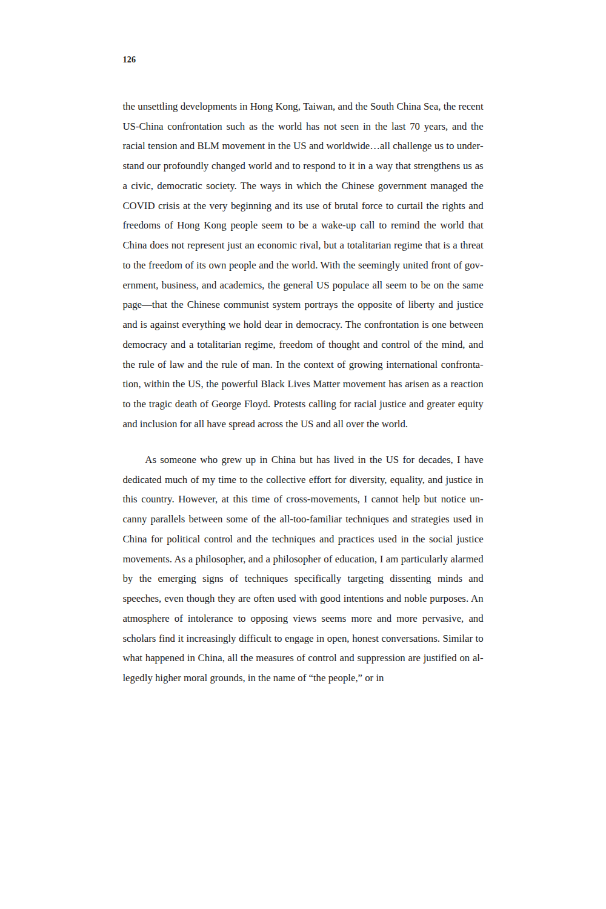126
the unsettling developments in Hong Kong, Taiwan, and the South China Sea, the recent US-China confrontation such as the world has not seen in the last 70 years, and the racial tension and BLM movement in the US and worldwide…all challenge us to understand our profoundly changed world and to respond to it in a way that strengthens us as a civic, democratic society. The ways in which the Chinese government managed the COVID crisis at the very beginning and its use of brutal force to curtail the rights and freedoms of Hong Kong people seem to be a wake-up call to remind the world that China does not represent just an economic rival, but a totalitarian regime that is a threat to the freedom of its own people and the world. With the seemingly united front of government, business, and academics, the general US populace all seem to be on the same page—that the Chinese communist system portrays the opposite of liberty and justice and is against everything we hold dear in democracy. The confrontation is one between democracy and a totalitarian regime, freedom of thought and control of the mind, and the rule of law and the rule of man. In the context of growing international confrontation, within the US, the powerful Black Lives Matter movement has arisen as a reaction to the tragic death of George Floyd. Protests calling for racial justice and greater equity and inclusion for all have spread across the US and all over the world.
As someone who grew up in China but has lived in the US for decades, I have dedicated much of my time to the collective effort for diversity, equality, and justice in this country. However, at this time of cross-movements, I cannot help but notice uncanny parallels between some of the all-too-familiar techniques and strategies used in China for political control and the techniques and practices used in the social justice movements. As a philosopher, and a philosopher of education, I am particularly alarmed by the emerging signs of techniques specifically targeting dissenting minds and speeches, even though they are often used with good intentions and noble purposes. An atmosphere of intolerance to opposing views seems more and more pervasive, and scholars find it increasingly difficult to engage in open, honest conversations. Similar to what happened in China, all the measures of control and suppression are justified on allegedly higher moral grounds, in the name of “the people,” or in